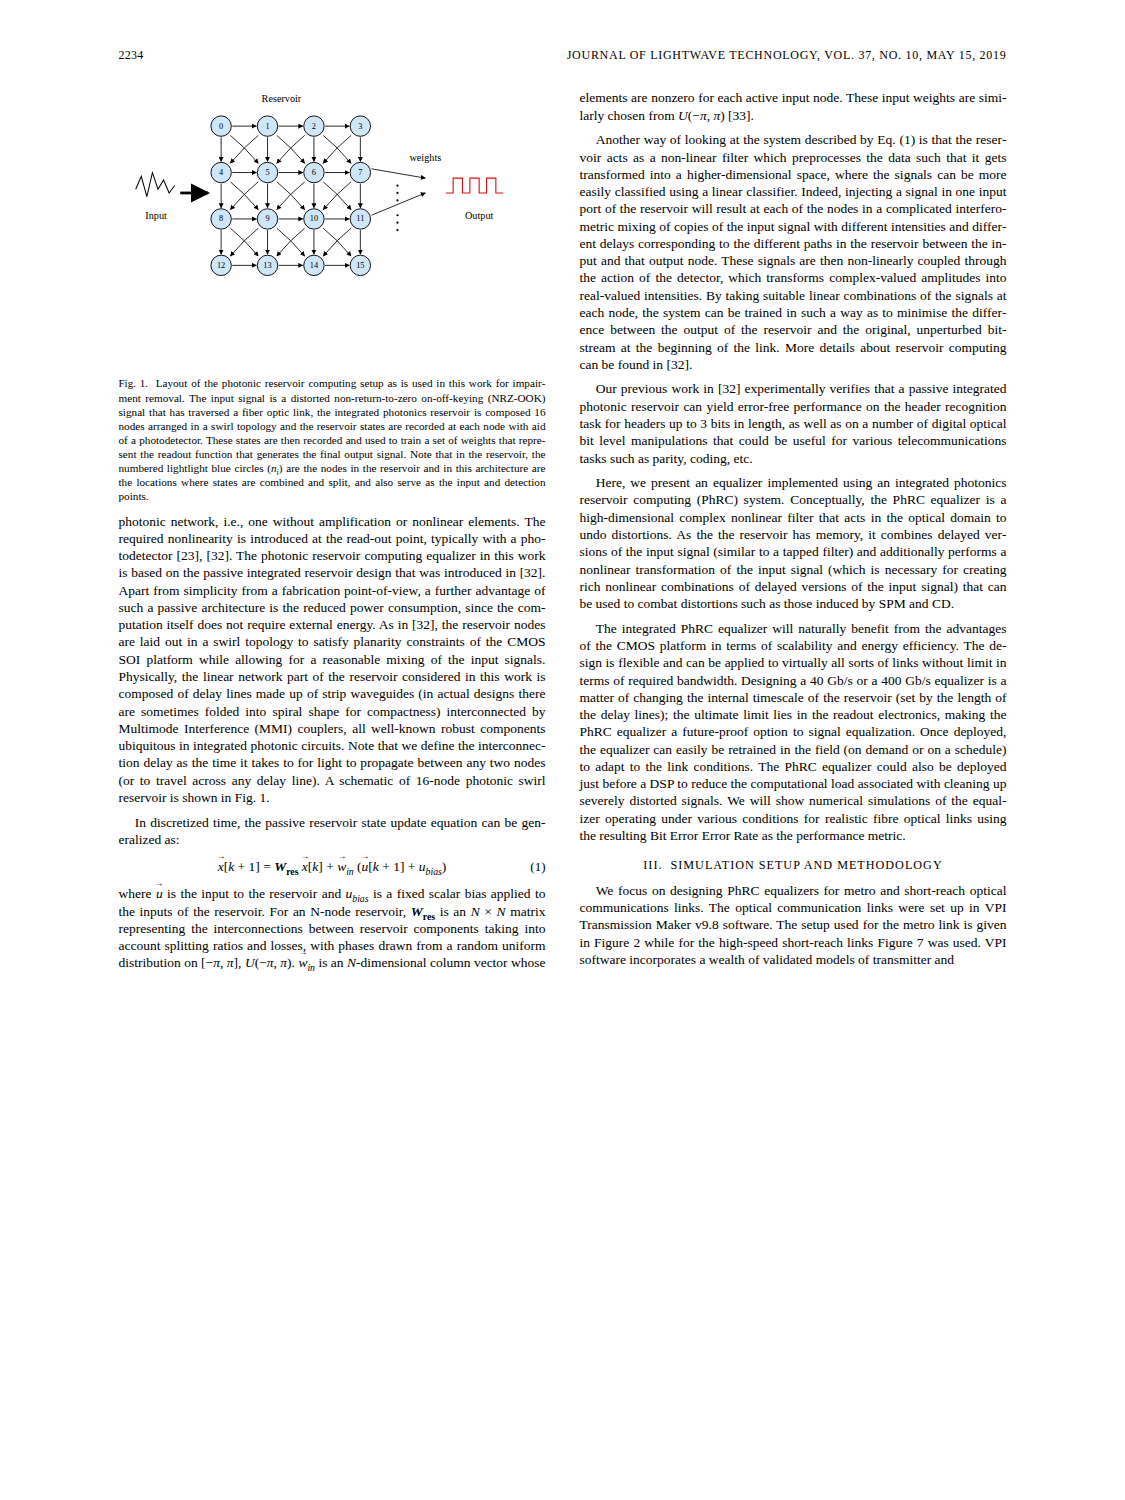2234
Journal of Lightwave Technology, Vol. 37, No. 10, May 15, 2019
Reservoir 0 1 2 3 4 5 6 7 8 9 10 11 12 13 14 15 Input weights Output
Fig. 1. Layout of the photonic reservoir computing setup as is used in this work for impairment removal. The input signal is a distorted non-return-to-zero on-off-keying (NRZ-OOK) signal that has traversed a fiber optic link, the integrated photonics reservoir is composed 16 nodes arranged in a swirl topology and the reservoir states are recorded at each node with aid of a photodetector. These states are then recorded and used to train a set of weights that represent the readout function that generates the final output signal. Note that in the reservoir, the numbered lightlight blue circles (ni) are the nodes in the reservoir and in this architecture are the locations where states are combined and split, and also serve as the input and detection points.
photonic network, i.e., one without amplification or nonlinear elements. The required nonlinearity is introduced at the read-out point, typically with a photodetector [23], [32]. The photonic reservoir computing equalizer in this work is based on the passive integrated reservoir design that was introduced in [32]. Apart from simplicity from a fabrication point-of-view, a further advantage of such a passive architecture is the reduced power consumption, since the computation itself does not require external energy. As in [32], the reservoir nodes are laid out in a swirl topology to satisfy planarity constraints of the CMOS SOI platform while allowing for a reasonable mixing of the input signals. Physically, the linear network part of the reservoir considered in this work is composed of delay lines made up of strip waveguides (in actual designs there are sometimes folded into spiral shape for compactness) interconnected by Multimode Interference (MMI) couplers, all well-known robust components ubiquitous in integrated photonic circuits. Note that we define the interconnection delay as the time it takes to for light to propagate between any two nodes (or to travel across any delay line). A schematic of 16-node photonic swirl reservoir is shown in Fig. 1.
In discretized time, the passive reservoir state update equation can be generalized as:
x[k + 1] = Wres x[k] + win (u[k + 1] + ubias) (1)
where u is the input to the reservoir and ubias is a fixed scalar bias applied to the inputs of the reservoir. For an N-node reservoir, Wres is an N × N matrix representing the interconnections between reservoir components taking into account splitting ratios and losses, with phases drawn from a random uniform distribution on [−π, π], U(−π, π). win is an N-dimensional column vector whose elements are nonzero for each active input node. These input weights are similarly chosen from U(−π, π) [33].
Another way of looking at the system described by Eq. (1) is that the reservoir acts as a non-linear filter which preprocesses the data such that it gets transformed into a higher-dimensional space, where the signals can be more easily classified using a linear classifier. Indeed, injecting a signal in one input port of the reservoir will result at each of the nodes in a complicated interferometric mixing of copies of the input signal with different intensities and different delays corresponding to the different paths in the reservoir between the input and that output node. These signals are then non-linearly coupled through the action of the detector, which transforms complex-valued amplitudes into real-valued intensities. By taking suitable linear combinations of the signals at each node, the system can be trained in such a way as to minimise the difference between the output of the reservoir and the original, unperturbed bitstream at the beginning of the link. More details about reservoir computing can be found in [32].
Our previous work in [32] experimentally verifies that a passive integrated photonic reservoir can yield error-free performance on the header recognition task for headers up to 3 bits in length, as well as on a number of digital optical bit level manipulations that could be useful for various telecommunications tasks such as parity, coding, etc.
Here, we present an equalizer implemented using an integrated photonics reservoir computing (PhRC) system. Conceptually, the PhRC equalizer is a high-dimensional complex nonlinear filter that acts in the optical domain to undo distortions. As the the reservoir has memory, it combines delayed versions of the input signal (similar to a tapped filter) and additionally performs a nonlinear transformation of the input signal (which is necessary for creating rich nonlinear combinations of delayed versions of the input signal) that can be used to combat distortions such as those induced by SPM and CD.
The integrated PhRC equalizer will naturally benefit from the advantages of the CMOS platform in terms of scalability and energy efficiency. The design is flexible and can be applied to virtually all sorts of links without limit in terms of required bandwidth. Designing a 40 Gb/s or a 400 Gb/s equalizer is a matter of changing the internal timescale of the reservoir (set by the length of the delay lines); the ultimate limit lies in the readout electronics, making the PhRC equalizer a future-proof option to signal equalization. Once deployed, the equalizer can easily be retrained in the field (on demand or on a schedule) to adapt to the link conditions. The PhRC equalizer could also be deployed just before a DSP to reduce the computational load associated with cleaning up severely distorted signals. We will show numerical simulations of the equalizer operating under various conditions for realistic fibre optical links using the resulting Bit Error Error Rate as the performance metric.
III. Simulation Setup and Methodology
We focus on designing PhRC equalizers for metro and short-reach optical communications links. The optical communication links were set up in VPI Transmission Maker v9.8 software. The setup used for the metro link is given in Figure 2 while for the high-speed short-reach links Figure 7 was used. VPI software incorporates a wealth of validated models of transmitter and